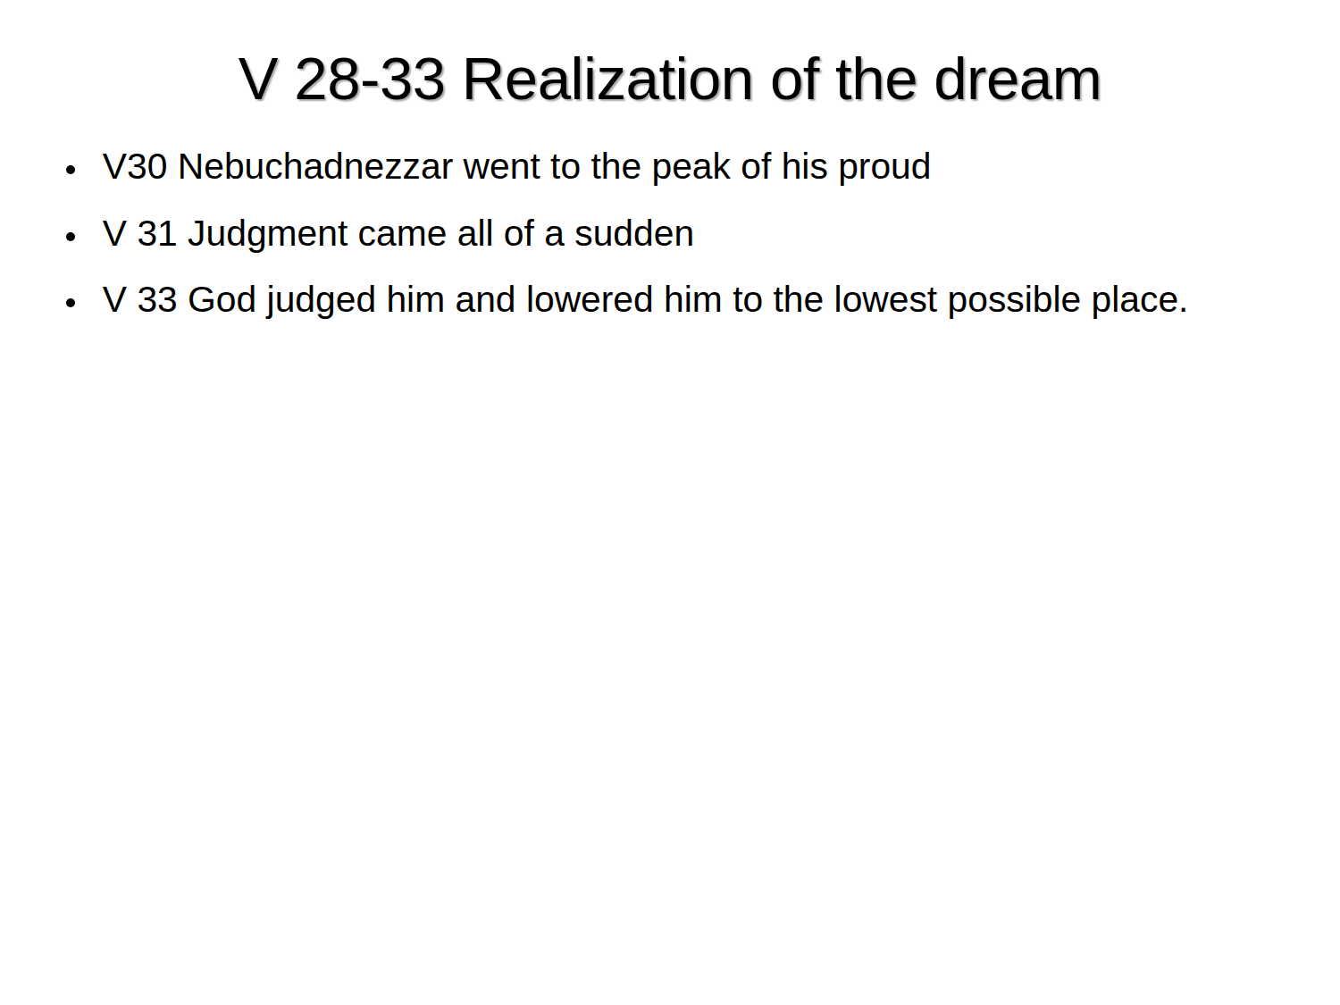V 28-33 Realization of the dream
V30 Nebuchadnezzar went to the peak of his proud
V 31 Judgment came all of a sudden
V 33 God judged him and lowered him to the lowest possible place.